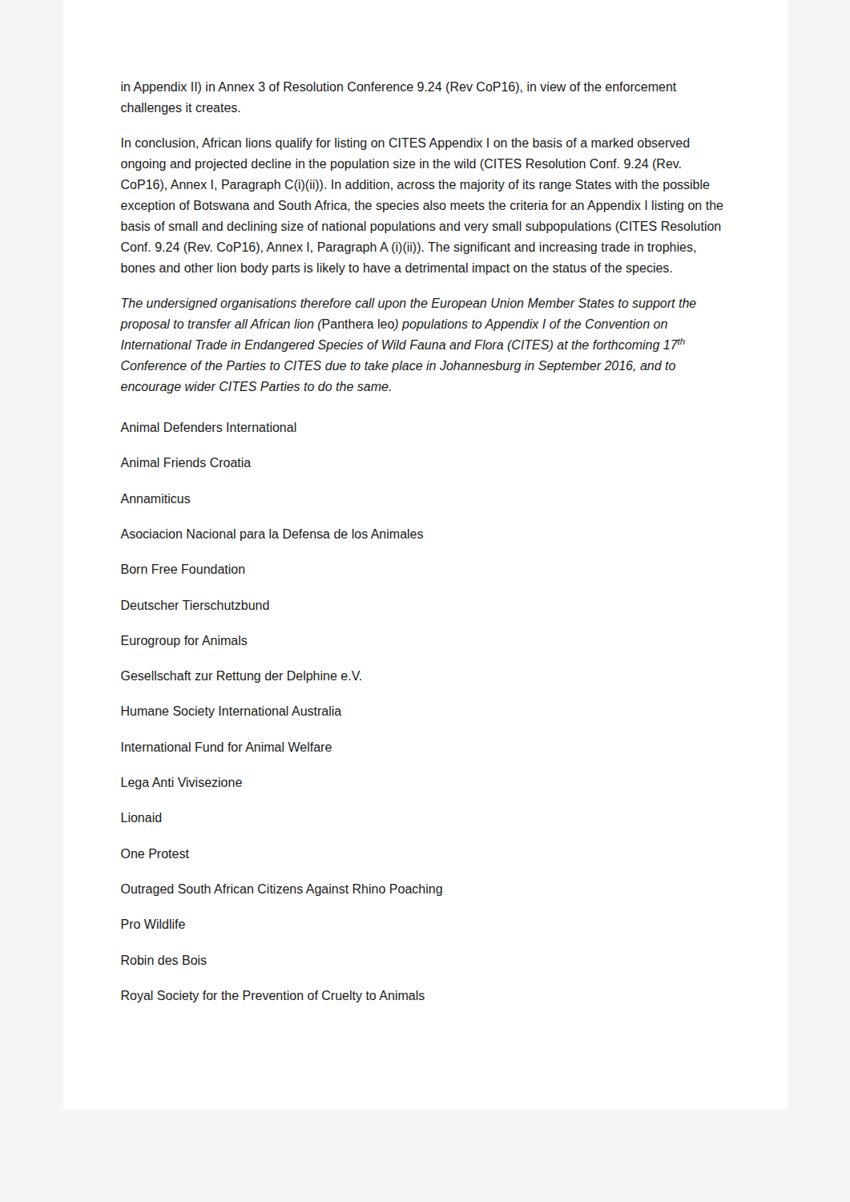in Appendix II) in Annex 3 of Resolution Conference 9.24 (Rev CoP16), in view of the enforcement challenges it creates.
In conclusion, African lions qualify for listing on CITES Appendix I on the basis of a marked observed ongoing and projected decline in the population size in the wild (CITES Resolution Conf. 9.24 (Rev. CoP16), Annex I, Paragraph C(i)(ii)). In addition, across the majority of its range States with the possible exception of Botswana and South Africa, the species also meets the criteria for an Appendix I listing on the basis of small and declining size of national populations and very small subpopulations (CITES Resolution Conf. 9.24 (Rev. CoP16), Annex I, Paragraph A (i)(ii)). The significant and increasing trade in trophies, bones and other lion body parts is likely to have a detrimental impact on the status of the species.
The undersigned organisations therefore call upon the European Union Member States to support the proposal to transfer all African lion (Panthera leo) populations to Appendix I of the Convention on International Trade in Endangered Species of Wild Fauna and Flora (CITES) at the forthcoming 17th Conference of the Parties to CITES due to take place in Johannesburg in September 2016, and to encourage wider CITES Parties to do the same.
Animal Defenders International
Animal Friends Croatia
Annamiticus
Asociacion Nacional para la Defensa de los Animales
Born Free Foundation
Deutscher Tierschutzbund
Eurogroup for Animals
Gesellschaft zur Rettung der Delphine e.V.
Humane Society International Australia
International Fund for Animal Welfare
Lega Anti Vivisezione
Lionaid
One Protest
Outraged South African Citizens Against Rhino Poaching
Pro Wildlife
Robin des Bois
Royal Society for the Prevention of Cruelty to Animals